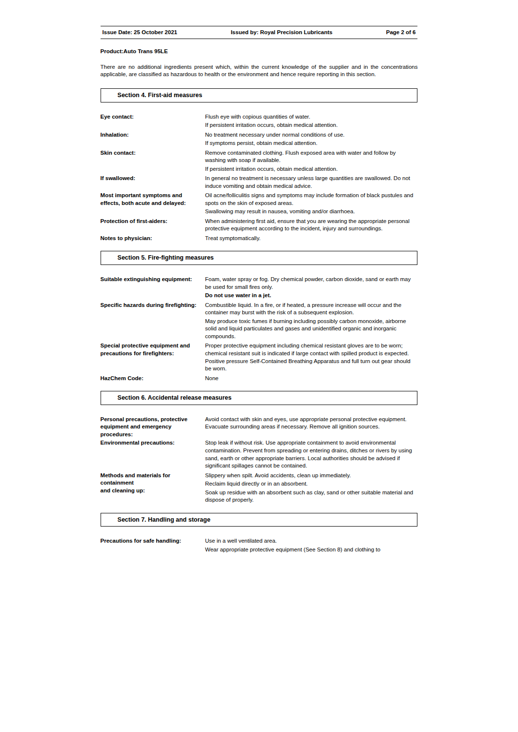Issue Date: 25 October 2021 Issued by: Royal Precision Lubricants Page 2 of 6
Product:Auto Trans 95LE
There are no additional ingredients present which, within the current knowledge of the supplier and in the concentrations applicable, are classified as hazardous to health or the environment and hence require reporting in this section.
Section 4. First-aid measures
| Eye contact: | Flush eye with copious quantities of water. If persistent irritation occurs, obtain medical attention. |
| Inhalation: | No treatment necessary under normal conditions of use. If symptoms persist, obtain medical attention. |
| Skin contact: | Remove contaminated clothing. Flush exposed area with water and follow by washing with soap if available. If persistent irritation occurs, obtain medical attention. |
| If swallowed: | In general no treatment is necessary unless large quantities are swallowed. Do not induce vomiting and obtain medical advice. |
| Most important symptoms and effects, both acute and delayed: | Oil acne/folliculitis signs and symptoms may include formation of black pustules and spots on the skin of exposed areas. Swallowing may result in nausea, vomiting and/or diarrhoea. |
| Protection of first-aiders: | When administering first aid, ensure that you are wearing the appropriate personal protective equipment according to the incident, injury and surroundings. |
| Notes to physician: | Treat symptomatically. |
Section 5. Fire-fighting measures
| Suitable extinguishing equipment: | Foam, water spray or fog. Dry chemical powder, carbon dioxide, sand or earth may be used for small fires only. Do not use water in a jet. |
| Specific hazards during firefighting: | Combustible liquid. In a fire, or if heated, a pressure increase will occur and the container may burst with the risk of a subsequent explosion. May produce toxic fumes if burning including possibly carbon monoxide, airborne solid and liquid particulates and gases and unidentified organic and inorganic compounds. |
| Special protective equipment and precautions for firefighters: | Proper protective equipment including chemical resistant gloves are to be worn; chemical resistant suit is indicated if large contact with spilled product is expected. Positive pressure Self-Contained Breathing Apparatus and full turn out gear should be worn. |
| HazChem Code: | None |
Section 6. Accidental release measures
| Personal precautions, protective equipment and emergency procedures: | Avoid contact with skin and eyes, use appropriate personal protective equipment. Evacuate surrounding areas if necessary. Remove all ignition sources. |
| Environmental precautions: | Stop leak if without risk. Use appropriate containment to avoid environmental contamination. Prevent from spreading or entering drains, ditches or rivers by using sand, earth or other appropriate barriers. Local authorities should be advised if significant spillages cannot be contained. |
| Methods and materials for containment and cleaning up: | Slippery when spilt. Avoid accidents, clean up immediately. Reclaim liquid directly or in an absorbent. Soak up residue with an absorbent such as clay, sand or other suitable material and dispose of properly. |
Section 7. Handling and storage
| Precautions for safe handling: | Use in a well ventilated area. Wear appropriate protective equipment (See Section 8) and clothing to |